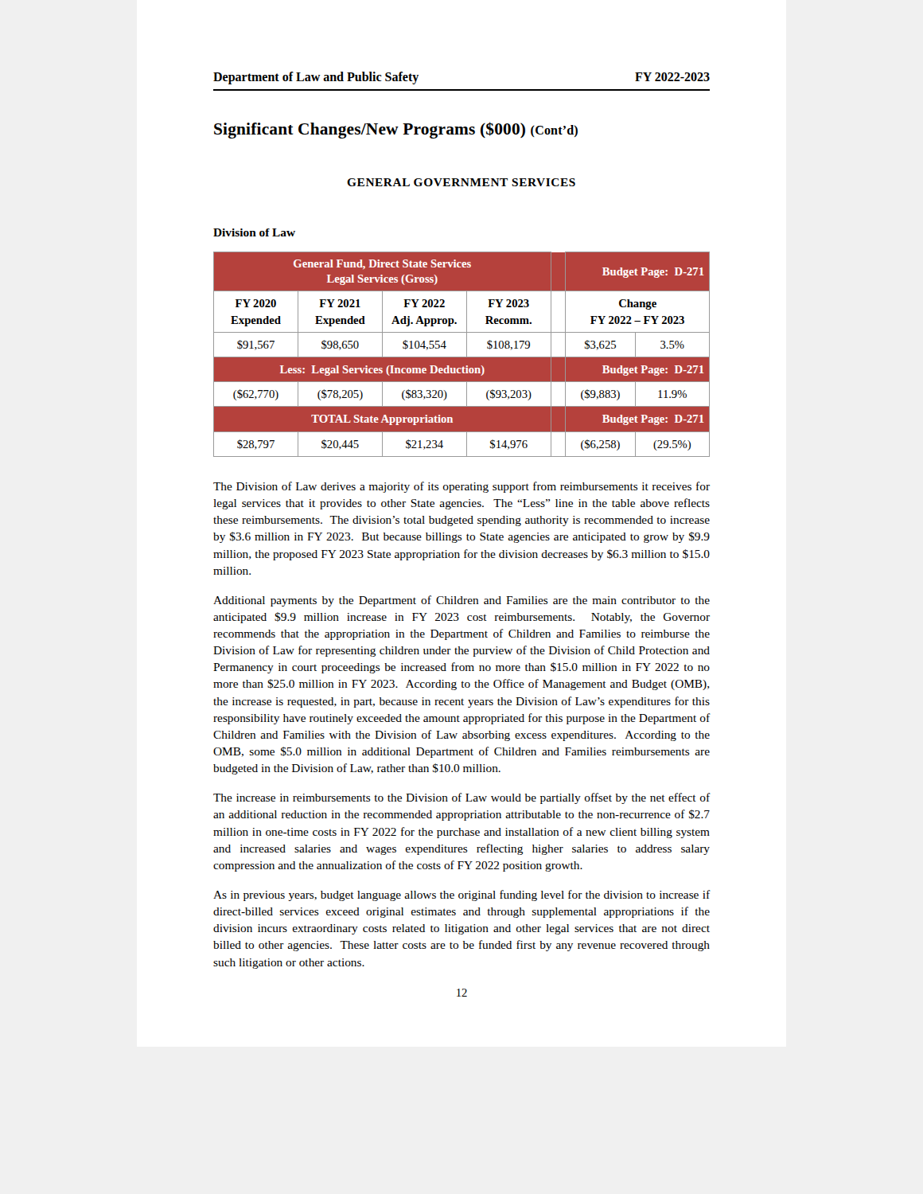Department of Law and Public Safety FY 2022-2023
Significant Changes/New Programs ($000) (Cont’d)
GENERAL GOVERNMENT SERVICES
Division of Law
| General Fund, Direct State Services Legal Services (Gross) | | Budget Page: D-271 |
| FY 2020 Expended | FY 2021 Expended | FY 2022 Adj. Approp. | FY 2023 Recomm. | | Change FY 2022 – FY 2023 |
| $91,567 | $98,650 | $104,554 | $108,179 | | $3,625 | 3.5% |
| Less: Legal Services (Income Deduction) | | Budget Page: D-271 |
| ($62,770) | ($78,205) | ($83,320) | ($93,203) | | ($9,883) | 11.9% |
| TOTAL State Appropriation | | Budget Page: D-271 |
| $28,797 | $20,445 | $21,234 | $14,976 | | ($6,258) | (29.5%) |
The Division of Law derives a majority of its operating support from reimbursements it receives for legal services that it provides to other State agencies. The “Less” line in the table above reflects these reimbursements. The division’s total budgeted spending authority is recommended to increase by $3.6 million in FY 2023. But because billings to State agencies are anticipated to grow by $9.9 million, the proposed FY 2023 State appropriation for the division decreases by $6.3 million to $15.0 million.
Additional payments by the Department of Children and Families are the main contributor to the anticipated $9.9 million increase in FY 2023 cost reimbursements. Notably, the Governor recommends that the appropriation in the Department of Children and Families to reimburse the Division of Law for representing children under the purview of the Division of Child Protection and Permanency in court proceedings be increased from no more than $15.0 million in FY 2022 to no more than $25.0 million in FY 2023. According to the Office of Management and Budget (OMB), the increase is requested, in part, because in recent years the Division of Law’s expenditures for this responsibility have routinely exceeded the amount appropriated for this purpose in the Department of Children and Families with the Division of Law absorbing excess expenditures. According to the OMB, some $5.0 million in additional Department of Children and Families reimbursements are budgeted in the Division of Law, rather than $10.0 million.
The increase in reimbursements to the Division of Law would be partially offset by the net effect of an additional reduction in the recommended appropriation attributable to the non-recurrence of $2.7 million in one-time costs in FY 2022 for the purchase and installation of a new client billing system and increased salaries and wages expenditures reflecting higher salaries to address salary compression and the annualization of the costs of FY 2022 position growth.
As in previous years, budget language allows the original funding level for the division to increase if direct-billed services exceed original estimates and through supplemental appropriations if the division incurs extraordinary costs related to litigation and other legal services that are not direct billed to other agencies. These latter costs are to be funded first by any revenue recovered through such litigation or other actions.
12